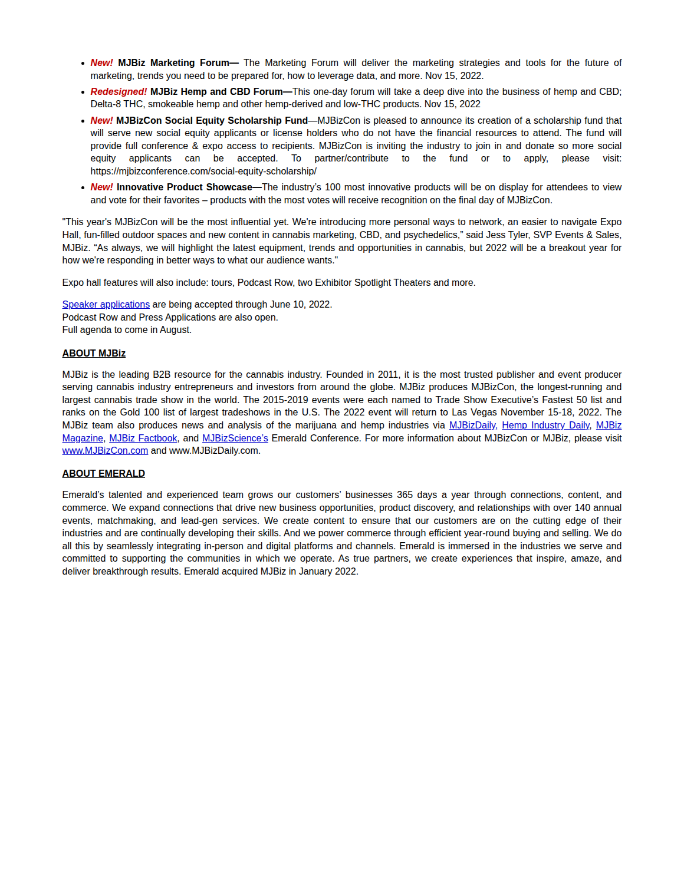New! MJBiz Marketing Forum— The Marketing Forum will deliver the marketing strategies and tools for the future of marketing, trends you need to be prepared for, how to leverage data, and more. Nov 15, 2022.
Redesigned! MJBiz Hemp and CBD Forum—This one-day forum will take a deep dive into the business of hemp and CBD; Delta-8 THC, smokeable hemp and other hemp-derived and low-THC products. Nov 15, 2022
New! MJBizCon Social Equity Scholarship Fund—MJBizCon is pleased to announce its creation of a scholarship fund that will serve new social equity applicants or license holders who do not have the financial resources to attend. The fund will provide full conference & expo access to recipients. MJBizCon is inviting the industry to join in and donate so more social equity applicants can be accepted. To partner/contribute to the fund or to apply, please visit: https://mjbizconference.com/social-equity-scholarship/
New! Innovative Product Showcase—The industry’s 100 most innovative products will be on display for attendees to view and vote for their favorites – products with the most votes will receive recognition on the final day of MJBizCon.
"This year's MJBizCon will be the most influential yet. We're introducing more personal ways to network, an easier to navigate Expo Hall, fun-filled outdoor spaces and new content in cannabis marketing, CBD, and psychedelics,” said Jess Tyler, SVP Events & Sales, MJBiz. “As always, we will highlight the latest equipment, trends and opportunities in cannabis, but 2022 will be a breakout year for how we're responding in better ways to what our audience wants."
Expo hall features will also include: tours, Podcast Row, two Exhibitor Spotlight Theaters and more.
Speaker applications are being accepted through June 10, 2022.
Podcast Row and Press Applications are also open.
Full agenda to come in August.
ABOUT MJBiz
MJBiz is the leading B2B resource for the cannabis industry. Founded in 2011, it is the most trusted publisher and event producer serving cannabis industry entrepreneurs and investors from around the globe. MJBiz produces MJBizCon, the longest-running and largest cannabis trade show in the world. The 2015-2019 events were each named to Trade Show Executive’s Fastest 50 list and ranks on the Gold 100 list of largest tradeshows in the U.S. The 2022 event will return to Las Vegas November 15-18, 2022. The MJBiz team also produces news and analysis of the marijuana and hemp industries via MJBizDaily, Hemp Industry Daily, MJBiz Magazine, MJBiz Factbook, and MJBizScience’s Emerald Conference. For more information about MJBizCon or MJBiz, please visit www.MJBizCon.com and www.MJBizDaily.com.
ABOUT EMERALD
Emerald’s talented and experienced team grows our customers’ businesses 365 days a year through connections, content, and commerce. We expand connections that drive new business opportunities, product discovery, and relationships with over 140 annual events, matchmaking, and lead-gen services. We create content to ensure that our customers are on the cutting edge of their industries and are continually developing their skills. And we power commerce through efficient year-round buying and selling. We do all this by seamlessly integrating in-person and digital platforms and channels. Emerald is immersed in the industries we serve and committed to supporting the communities in which we operate. As true partners, we create experiences that inspire, amaze, and deliver breakthrough results. Emerald acquired MJBiz in January 2022.